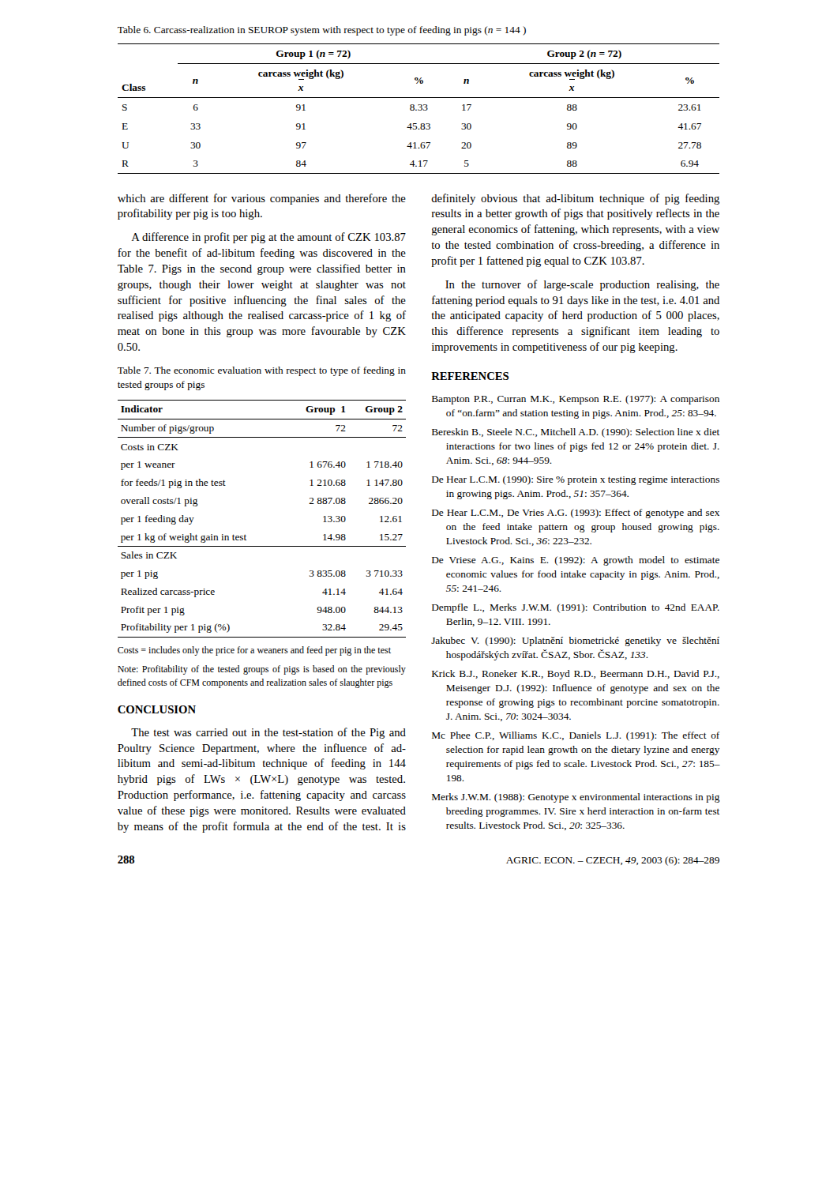Table 6. Carcass-realization in SEUROP system with respect to type of feeding in pigs (n = 144 )
| Class | Group 1 ( n = 72) | Group 2 ( n = 72) |
| --- | --- | --- |
| n | carcass weight (kg) x | % | n | carcass weight (kg) x | % |
| S | 6 | 91 | 8.33 | 17 | 88 | 23.61 |
| E | 33 | 91 | 45.83 | 30 | 90 | 41.67 |
| U | 30 | 97 | 41.67 | 20 | 89 | 27.78 |
| R | 3 | 84 | 4.17 | 5 | 88 | 6.94 |
which are different for various companies and therefore the profitability per pig is too high.
A difference in profit per pig at the amount of CZK 103.87 for the benefit of ad-libitum feeding was discovered in the Table 7. Pigs in the second group were classified better in groups, though their lower weight at slaughter was not sufficient for positive influencing the final sales of the realised pigs although the realised carcass-price of 1 kg of meat on bone in this group was more favourable by CZK 0.50.
Table 7. The economic evaluation with respect to type of feeding in tested groups of pigs
| Indicator | Group 1 | Group 2 |
| --- | --- | --- |
| Number of pigs/group | 72 | 72 |
| Costs in CZK | | |
| per 1 weaner | 1 676.40 | 1 718.40 |
| for feeds/1 pig in the test | 1 210.68 | 1 147.80 |
| overall costs/1 pig | 2 887.08 | 2866.20 |
| per 1 feeding day | 13.30 | 12.61 |
| per 1 kg of weight gain in test | 14.98 | 15.27 |
| Sales in CZK | | |
| per 1 pig | 3 835.08 | 3 710.33 |
| Realized carcass-price | 41.14 | 41.64 |
| Profit per 1 pig | 948.00 | 844.13 |
| Profitability per 1 pig (%) | 32.84 | 29.45 |
Costs = includes only the price for a weaners and feed per pig in the test
Note: Profitability of the tested groups of pigs is based on the previously defined costs of CFM components and realization sales of slaughter pigs
Conclusion
The test was carried out in the test-station of the Pig and Poultry Science Department, where the influence of ad-libitum and semi-ad-libitum technique of feeding in 144 hybrid pigs of LWs × (LW×L) genotype was tested. Production performance, i.e. fattening capacity and carcass value of these pigs were monitored. Results were evaluated by means of the profit formula at the end of the test. It is definitely obvious that ad-libitum technique of pig feeding results in a better growth of pigs that positively reflects in the general economics of fattening, which represents, with a view to the tested combination of cross-breeding, a difference in profit per 1 fattened pig equal to CZK 103.87.
In the turnover of large-scale production realising, the fattening period equals to 91 days like in the test, i.e. 4.01 and the anticipated capacity of herd production of 5 000 places, this difference represents a significant item leading to improvements in competitiveness of our pig keeping.
References
Bampton P.R., Curran M.K., Kempson R.E. (1977): A comparison of “on.farm” and station testing in pigs. Anim. Prod., 25: 83–94.
Bereskin B., Steele N.C., Mitchell A.D. (1990): Selection line x diet interactions for two lines of pigs fed 12 or 24% protein diet. J. Anim. Sci., 68: 944–959.
De Hear L.C.M. (1990): Sire % protein x testing regime interactions in growing pigs. Anim. Prod., 51: 357–364.
De Hear L.C.M., De Vries A.G. (1993): Effect of genotype and sex on the feed intake pattern og group housed growing pigs. Livestock Prod. Sci., 36: 223–232.
De Vriese A.G., Kains E. (1992): A growth model to estimate economic values for food intake capacity in pigs. Anim. Prod., 55: 241–246.
Dempfle L., Merks J.W.M. (1991): Contribution to 42nd EAAP. Berlin, 9–12. VIII. 1991.
Jakubec V. (1990): Uplatnění biometrické genetiky ve šlechtění hospodářských zvířat. ČSAZ, Sbor. ČSAZ, 133.
Krick B.J., Roneker K.R., Boyd R.D., Beermann D.H., David P.J., Meisenger D.J. (1992): Influence of genotype and sex on the response of growing pigs to recombinant porcine somatotropin. J. Anim. Sci., 70: 3024–3034.
Mc Phee C.P., Williams K.C., Daniels L.J. (1991): The effect of selection for rapid lean growth on the dietary lyzine and energy requirements of pigs fed to scale. Livestock Prod. Sci., 27: 185–198.
Merks J.W.M. (1988): Genotype x environmental interactions in pig breeding programmes. IV. Sire x herd interaction in on-farm test results. Livestock Prod. Sci., 20: 325–336.
288 AGRIC. ECON. – CZECH, 49, 2003 (6): 284–289